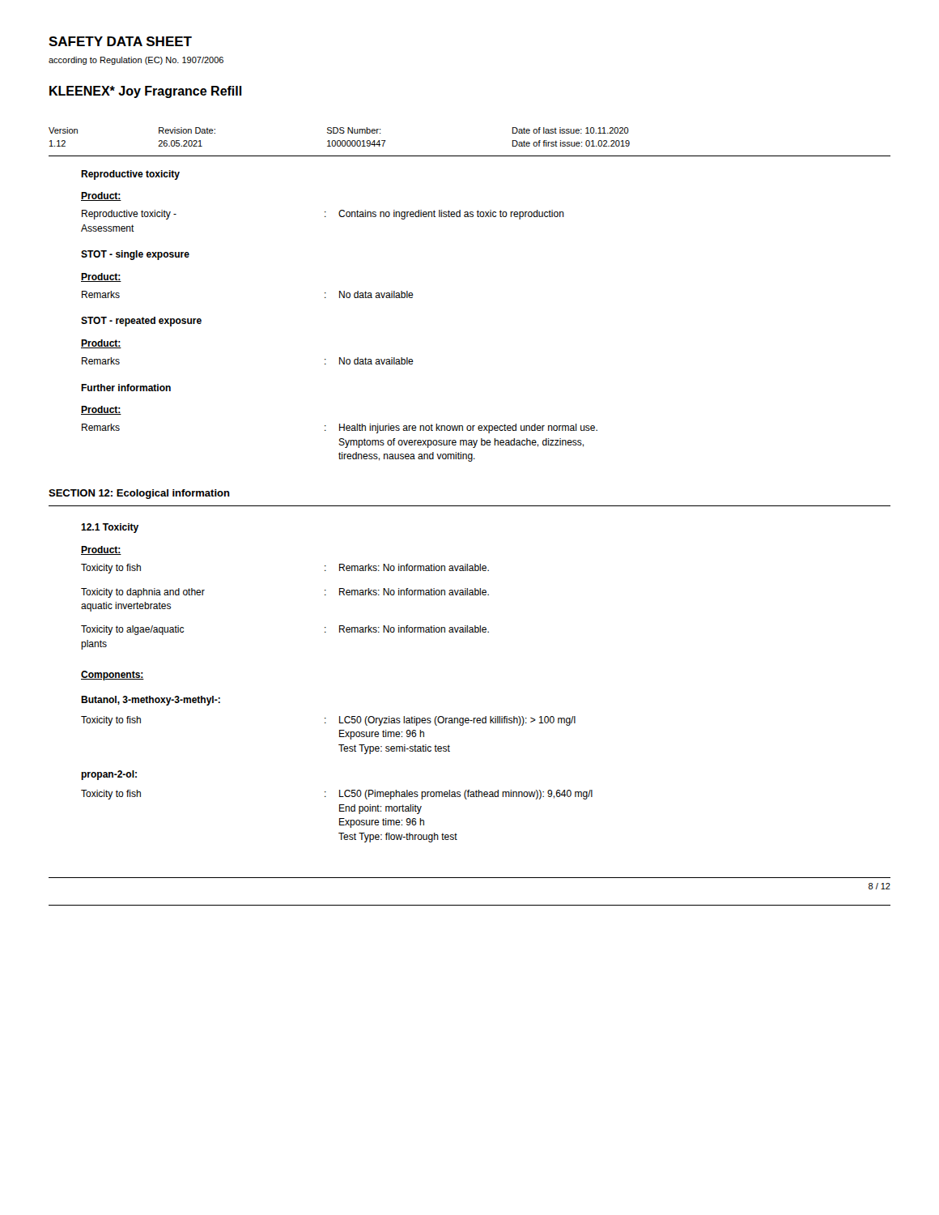SAFETY DATA SHEET
according to Regulation (EC) No. 1907/2006
KLEENEX* Joy Fragrance Refill
| Version 1.12 | Revision Date: 26.05.2021 | SDS Number: 100000019447 | Date of last issue: 10.11.2020 Date of first issue: 01.02.2019 |
Reproductive toxicity
Product:
| Reproductive toxicity - Assessment | : | Contains no ingredient listed as toxic to reproduction |
STOT - single exposure
Product:
| Remarks | : | No data available |
STOT - repeated exposure
Product:
| Remarks | : | No data available |
Further information
Product:
| Remarks | : | Health injuries are not known or expected under normal use. Symptoms of overexposure may be headache, dizziness, tiredness, nausea and vomiting. |
SECTION 12: Ecological information
12.1 Toxicity
Product:
| Toxicity to fish | : | Remarks: No information available. |
| Toxicity to daphnia and other aquatic invertebrates | : | Remarks: No information available. |
| Toxicity to algae/aquatic plants | : | Remarks: No information available. |
Components:
Butanol, 3-methoxy-3-methyl-:
| Toxicity to fish | : | LC50 (Oryzias latipes (Orange-red killifish)): > 100 mg/l Exposure time: 96 h Test Type: semi-static test |
propan-2-ol:
| Toxicity to fish | : | LC50 (Pimephales promelas (fathead minnow)): 9,640 mg/l End point: mortality Exposure time: 96 h Test Type: flow-through test |
8 / 12